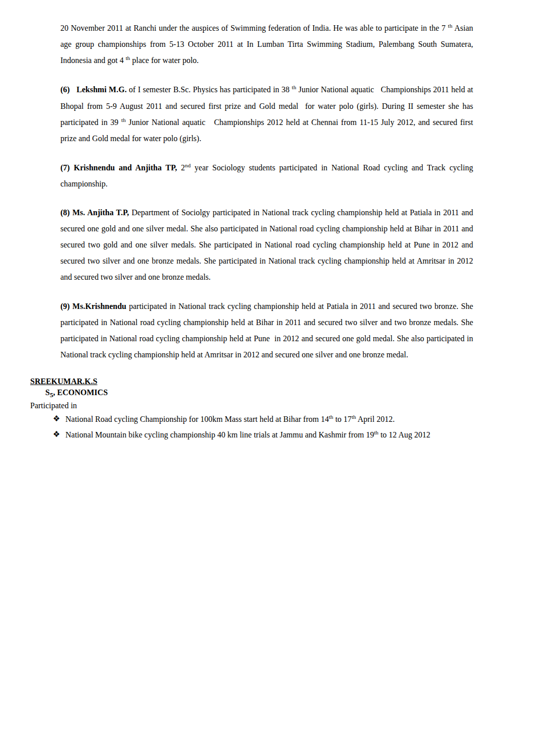20 November 2011 at Ranchi under the auspices of Swimming federation of India. He was able to participate in the 7 th Asian age group championships from 5-13 October 2011 at In Lumban Tirta Swimming Stadium, Palembang South Sumatera, Indonesia and got 4 th place for water polo.
(6) Lekshmi M.G. of I semester B.Sc. Physics has participated in 38 th Junior National aquatic Championships 2011 held at Bhopal from 5-9 August 2011 and secured first prize and Gold medal for water polo (girls). During II semester she has participated in 39 th Junior National aquatic Championships 2012 held at Chennai from 11-15 July 2012, and secured first prize and Gold medal for water polo (girls).
(7) Krishnendu and Anjitha TP, 2nd year Sociology students participated in National Road cycling and Track cycling championship.
(8) Ms. Anjitha T.P, Department of Sociolgy participated in National track cycling championship held at Patiala in 2011 and secured one gold and one silver medal. She also participated in National road cycling championship held at Bihar in 2011 and secured two gold and one silver medals. She participated in National road cycling championship held at Pune in 2012 and secured two silver and one bronze medals. She participated in National track cycling championship held at Amritsar in 2012 and secured two silver and one bronze medals.
(9) Ms.Krishnendu participated in National track cycling championship held at Patiala in 2011 and secured two bronze. She participated in National road cycling championship held at Bihar in 2011 and secured two silver and two bronze medals. She participated in National road cycling championship held at Pune in 2012 and secured one gold medal. She also participated in National track cycling championship held at Amritsar in 2012 and secured one silver and one bronze medal.
SREEKUMAR.K.S
S5, ECONOMICS
Participated in
National Road cycling Championship for 100km Mass start held at Bihar from 14th to 17th April 2012.
National Mountain bike cycling championship 40 km line trials at Jammu and Kashmir from 19th to 12 Aug 2012